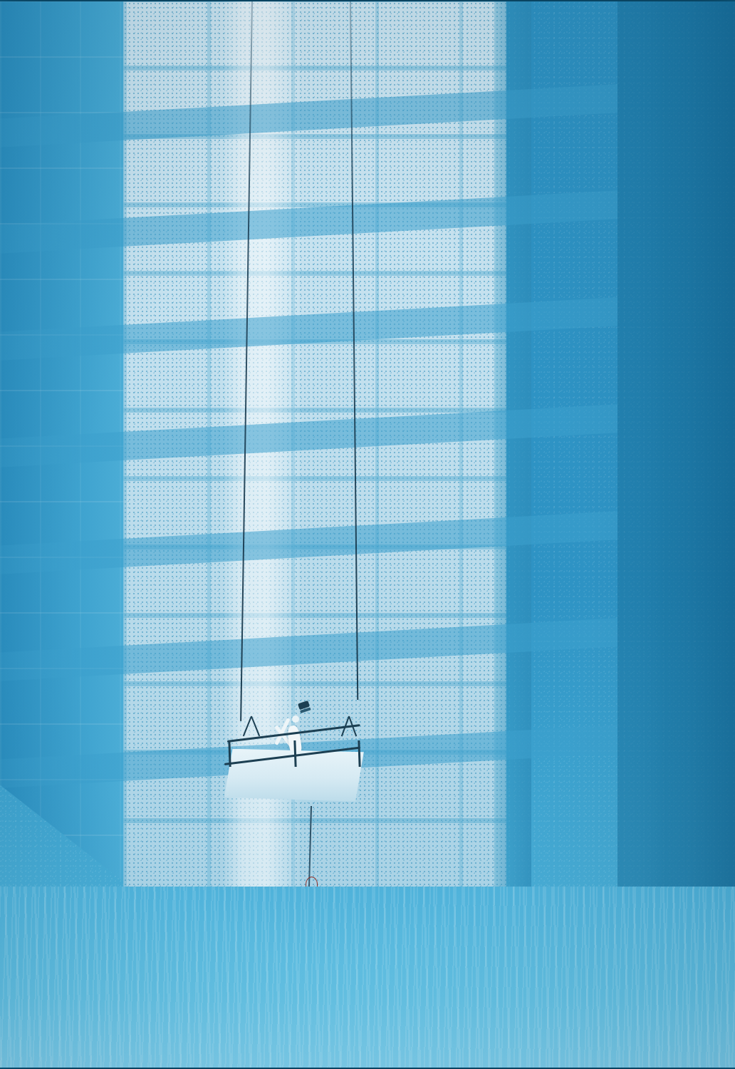A lone window washer works from a suspended cradle against the vast blue facade of a high-rise tower; a red bucket dangles from a rope beneath the platform.